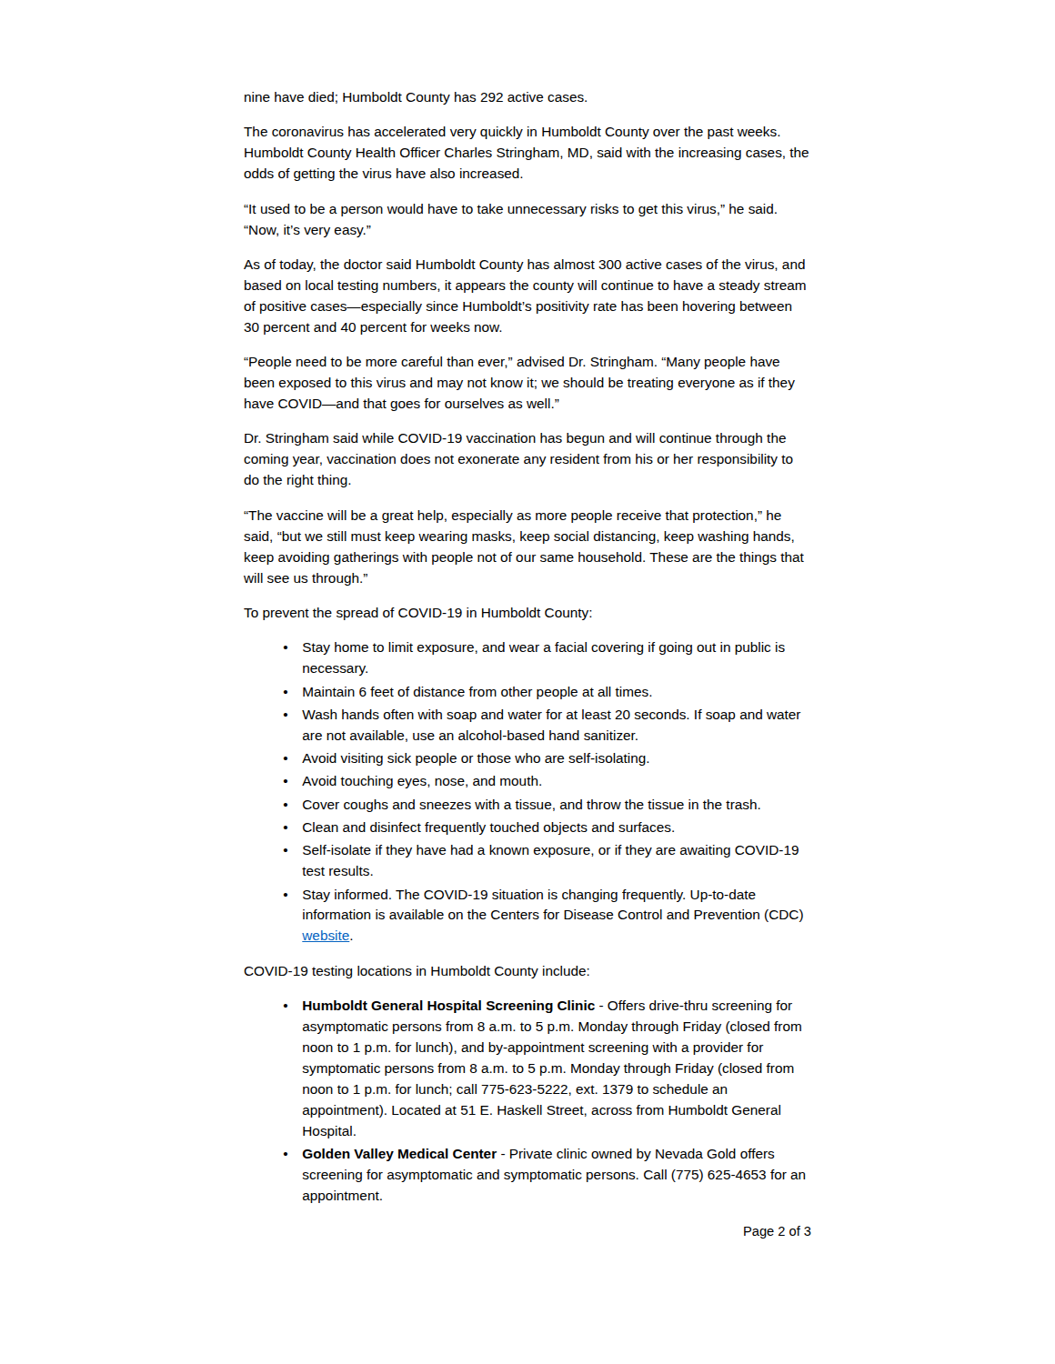nine have died; Humboldt County has 292 active cases.
The coronavirus has accelerated very quickly in Humboldt County over the past weeks. Humboldt County Health Officer Charles Stringham, MD, said with the increasing cases, the odds of getting the virus have also increased.
“It used to be a person would have to take unnecessary risks to get this virus,” he said. “Now, it’s very easy.”
As of today, the doctor said Humboldt County has almost 300 active cases of the virus, and based on local testing numbers, it appears the county will continue to have a steady stream of positive cases—especially since Humboldt’s positivity rate has been hovering between 30 percent and 40 percent for weeks now.
“People need to be more careful than ever,” advised Dr. Stringham. “Many people have been exposed to this virus and may not know it; we should be treating everyone as if they have COVID—and that goes for ourselves as well.”
Dr. Stringham said while COVID-19 vaccination has begun and will continue through the coming year, vaccination does not exonerate any resident from his or her responsibility to do the right thing.
“The vaccine will be a great help, especially as more people receive that protection,” he said, “but we still must keep wearing masks, keep social distancing, keep washing hands, keep avoiding gatherings with people not of our same household. These are the things that will see us through.”
To prevent the spread of COVID-19 in Humboldt County:
Stay home to limit exposure, and wear a facial covering if going out in public is necessary.
Maintain 6 feet of distance from other people at all times.
Wash hands often with soap and water for at least 20 seconds. If soap and water are not available, use an alcohol-based hand sanitizer.
Avoid visiting sick people or those who are self-isolating.
Avoid touching eyes, nose, and mouth.
Cover coughs and sneezes with a tissue, and throw the tissue in the trash.
Clean and disinfect frequently touched objects and surfaces.
Self-isolate if they have had a known exposure, or if they are awaiting COVID-19 test results.
Stay informed. The COVID-19 situation is changing frequently. Up-to-date information is available on the Centers for Disease Control and Prevention (CDC) website.
COVID-19 testing locations in Humboldt County include:
Humboldt General Hospital Screening Clinic - Offers drive-thru screening for asymptomatic persons from 8 a.m. to 5 p.m. Monday through Friday (closed from noon to 1 p.m. for lunch), and by-appointment screening with a provider for symptomatic persons from 8 a.m. to 5 p.m. Monday through Friday (closed from noon to 1 p.m. for lunch; call 775-623-5222, ext. 1379 to schedule an appointment). Located at 51 E. Haskell Street, across from Humboldt General Hospital.
Golden Valley Medical Center - Private clinic owned by Nevada Gold offers screening for asymptomatic and symptomatic persons. Call (775) 625-4653 for an appointment.
Page 2 of 3